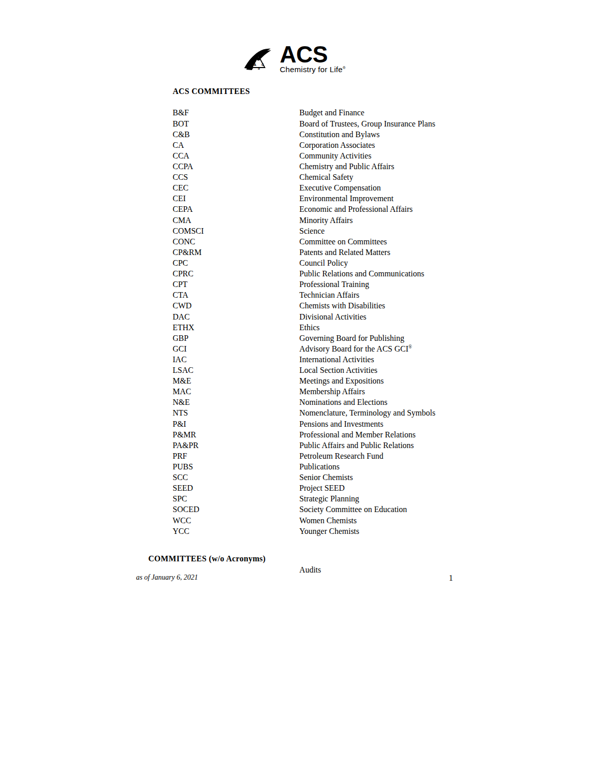A C S ACS
Chemistry for Life®
ACS COMMITTEES
| B&F | Budget and Finance |
| BOT | Board of Trustees, Group Insurance Plans |
| C&B | Constitution and Bylaws |
| CA | Corporation Associates |
| CCA | Community Activities |
| CCPA | Chemistry and Public Affairs |
| CCS | Chemical Safety |
| CEC | Executive Compensation |
| CEI | Environmental Improvement |
| CEPA | Economic and Professional Affairs |
| CMA | Minority Affairs |
| COMSCI | Science |
| CONC | Committee on Committees |
| CP&RM | Patents and Related Matters |
| CPC | Council Policy |
| CPRC | Public Relations and Communications |
| CPT | Professional Training |
| CTA | Technician Affairs |
| CWD | Chemists with Disabilities |
| DAC | Divisional Activities |
| ETHX | Ethics |
| GBP | Governing Board for Publishing |
| GCI | Advisory Board for the ACS GCI ® |
| IAC | International Activities |
| LSAC | Local Section Activities |
| M&E | Meetings and Expositions |
| MAC | Membership Affairs |
| N&E | Nominations and Elections |
| NTS | Nomenclature, Terminology and Symbols |
| P&I | Pensions and Investments |
| P&MR | Professional and Member Relations |
| PA&PR | Public Affairs and Public Relations |
| PRF | Petroleum Research Fund |
| PUBS | Publications |
| SCC | Senior Chemists |
| SEED | Project SEED |
| SPC | Strategic Planning |
| SOCED | Society Committee on Education |
| WCC | Women Chemists |
| YCC | Younger Chemists |
COMMITTEES (w/o Acronyms)
| | Audits |
as of January 6, 2021 1